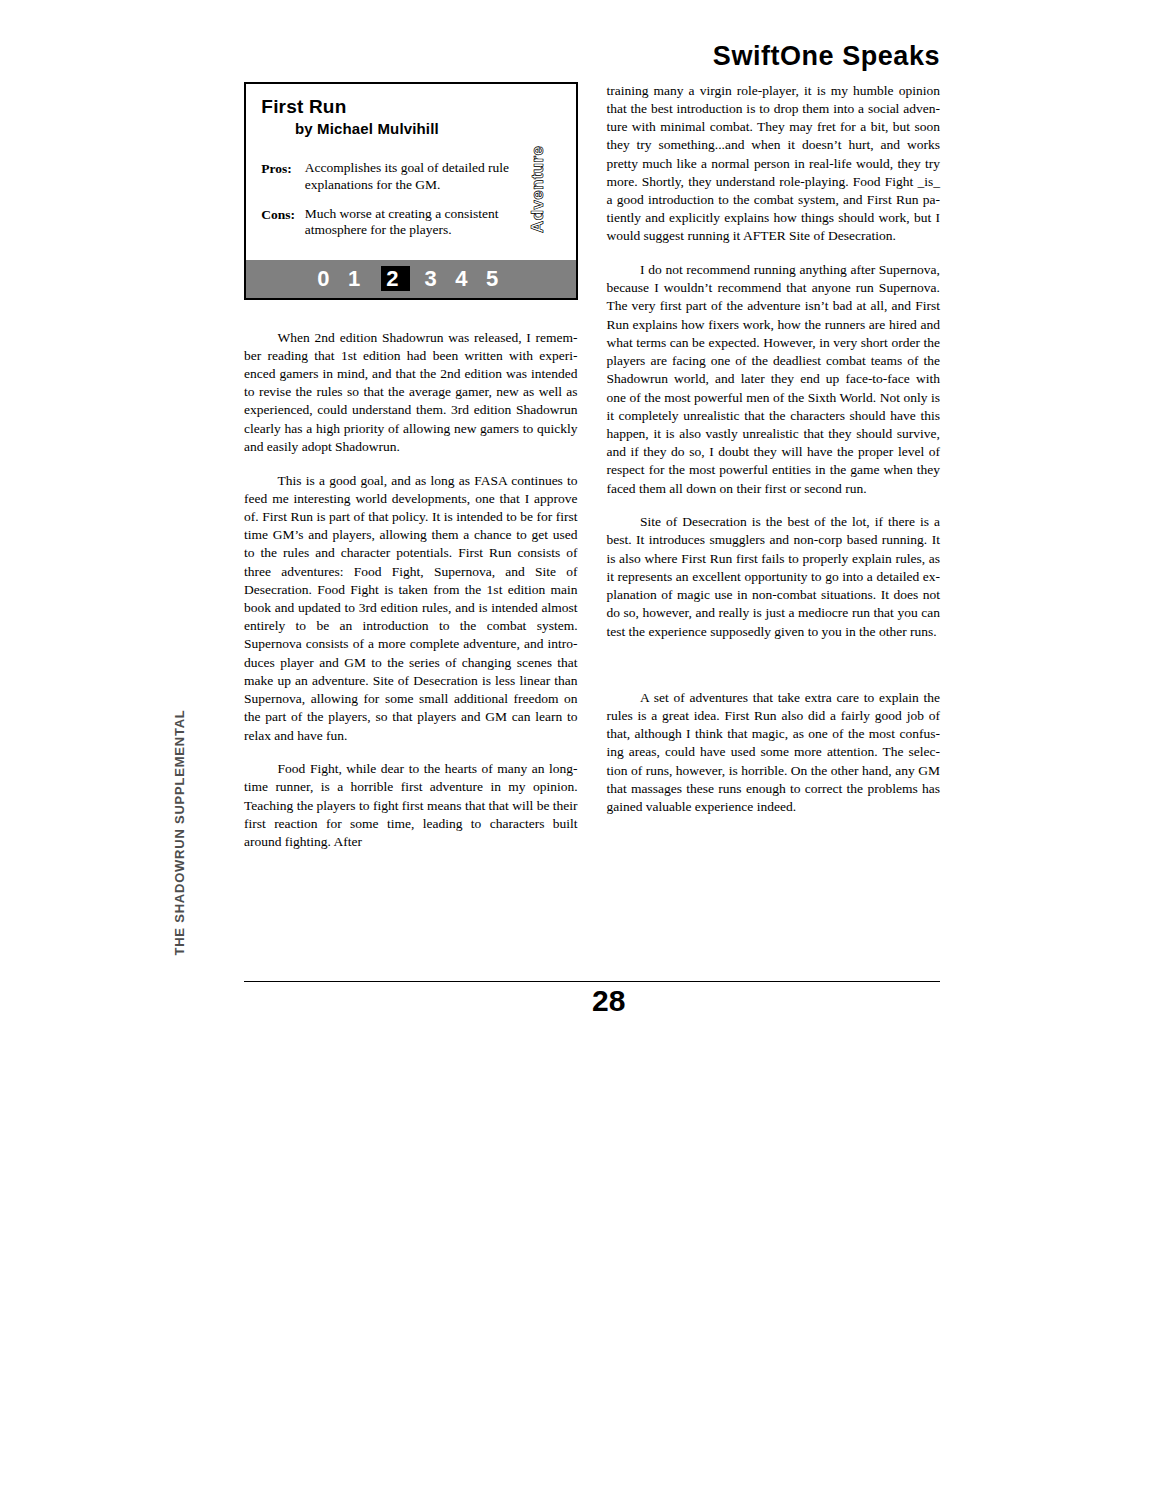THE SHADOWRUN SUPPLEMENTAL
SwiftOne Speaks
Adventure
First Run
by Michael Mulvihill
| Pros: | Accomplishes its goal of detailed rule explanations for the GM. |
| Cons: | Much worse at creating a consistent atmosphere for the players. |
0 1 2 3 4 5
When 2nd edition Shadowrun was released, I remember reading that 1st edition had been written with experienced gamers in mind, and that the 2nd edition was intended to revise the rules so that the average gamer, new as well as experienced, could understand them. 3rd edition Shadowrun clearly has a high priority of allowing new gamers to quickly and easily adopt Shadowrun.
This is a good goal, and as long as FASA continues to feed me interesting world developments, one that I approve of. First Run is part of that policy. It is intended to be for first time GM’s and players, allowing them a chance to get used to the rules and character potentials. First Run consists of three adventures: Food Fight, Supernova, and Site of Desecration. Food Fight is taken from the 1st edition main book and updated to 3rd edition rules, and is intended almost entirely to be an introduction to the combat system. Supernova consists of a more complete adventure, and introduces player and GM to the series of changing scenes that make up an adventure. Site of Desecration is less linear than Supernova, allowing for some small additional freedom on the part of the players, so that players and GM can learn to relax and have fun.
Food Fight, while dear to the hearts of many an long-time runner, is a horrible first adventure in my opinion. Teaching the players to fight first means that that will be their first reaction for some time, leading to characters built around fighting. After
training many a virgin role-player, it is my humble opinion that the best introduction is to drop them into a social adventure with minimal combat. They may fret for a bit, but soon they try something...and when it doesn’t hurt, and works pretty much like a normal person in real-life would, they try more. Shortly, they understand role-playing. Food Fight _is_ a good introduction to the combat system, and First Run patiently and explicitly explains how things should work, but I would suggest running it AFTER Site of Desecration.
I do not recommend running anything after Supernova, because I wouldn’t recommend that anyone run Supernova. The very first part of the adventure isn’t bad at all, and First Run explains how fixers work, how the runners are hired and what terms can be expected. However, in very short order the players are facing one of the deadliest combat teams of the Shadowrun world, and later they end up face-to-face with one of the most powerful men of the Sixth World. Not only is it completely unrealistic that the characters should have this happen, it is also vastly unrealistic that they should survive, and if they do so, I doubt they will have the proper level of respect for the most powerful entities in the game when they faced them all down on their first or second run.
Site of Desecration is the best of the lot, if there is a best. It introduces smugglers and non-corp based running. It is also where First Run first fails to properly explain rules, as it represents an excellent opportunity to go into a detailed explanation of magic use in non-combat situations. It does not do so, however, and really is just a mediocre run that you can test the experience supposedly given to you in the other runs.
A set of adventures that take extra care to explain the rules is a great idea. First Run also did a fairly good job of that, although I think that magic, as one of the most confusing areas, could have used some more attention. The selection of runs, however, is horrible. On the other hand, any GM that massages these runs enough to correct the problems has gained valuable experience indeed.
28